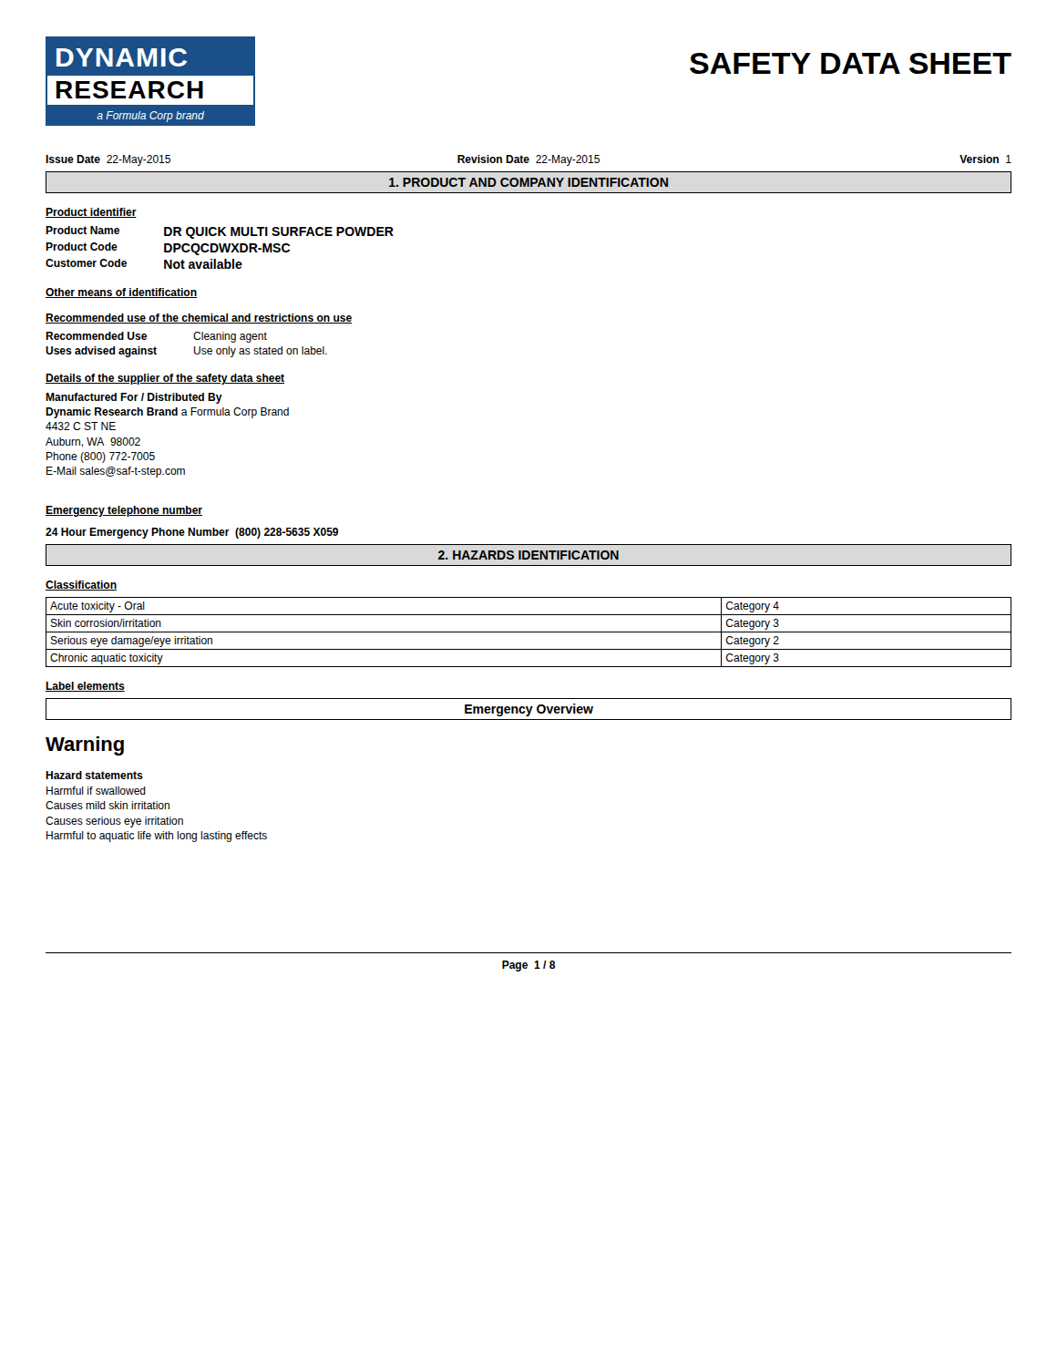DYNAMIC
RESEARCH
a Formula Corp brand
SAFETY DATA SHEET
Issue Date 22-May-2015
Revision Date 22-May-2015
Version 1
1. PRODUCT AND COMPANY IDENTIFICATION
Product identifier
| Product Name | DR QUICK MULTI SURFACE POWDER |
| Product Code | DPCQCDWXDR-MSC |
| Customer Code | Not available |
Other means of identification
Recommended use of the chemical and restrictions on use
| Recommended Use | Cleaning agent |
| Uses advised against | Use only as stated on label. |
Details of the supplier of the safety data sheet
Manufactured For / Distributed By
Dynamic Research Brand a Formula Corp Brand
4432 C ST NE
Auburn, WA 98002
Phone (800) 772-7005
E-Mail sales@saf-t-step.com
Emergency telephone number
24 Hour Emergency Phone Number (800) 228-5635 X059
2. HAZARDS IDENTIFICATION
Classification
| Acute toxicity - Oral | Category 4 |
| Skin corrosion/irritation | Category 3 |
| Serious eye damage/eye irritation | Category 2 |
| Chronic aquatic toxicity | Category 3 |
Label elements
Emergency Overview
Warning
Hazard statements
Harmful if swallowed
Causes mild skin irritation
Causes serious eye irritation
Harmful to aquatic life with long lasting effects
Page 1 / 8